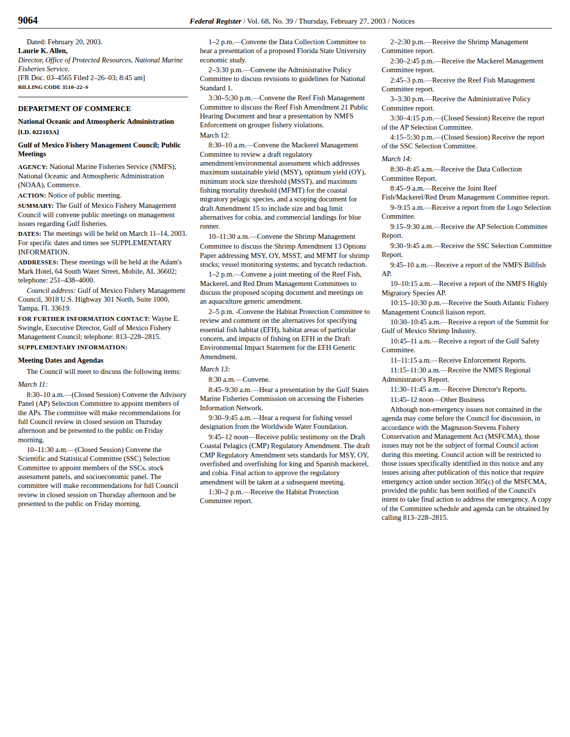9064
Federal Register / Vol. 68, No. 39 / Thursday, February 27, 2003 / Notices
Dated: February 20, 2003.
Laurie K. Allen,
Director, Office of Protected Resources, National Marine Fisheries Service.
[FR Doc. 03–4565 Filed 2–26–03; 8:45 am]
BILLING CODE 3510–22–S
DEPARTMENT OF COMMERCE
National Oceanic and Atmospheric Administration
[I.D. 022103A]
Gulf of Mexico Fishery Management Council; Public Meetings
AGENCY: National Marine Fisheries Service (NMFS), National Oceanic and Atmospheric Administration (NOAA), Commerce.
ACTION: Notice of public meeting.
SUMMARY: The Gulf of Mexico Fishery Management Council will convene public meetings on management issues regarding Gulf fisheries.
DATES: The meetings will be held on March 11–14, 2003. For specific dates and times see SUPPLEMENTARY INFORMATION.
ADDRESSES: These meetings will be held at the Adam's Mark Hotel, 64 South Water Street, Mobile, AL 36602; telephone: 251–438–4000.
Council address: Gulf of Mexico Fishery Management Council, 3018 U.S. Highway 301 North, Suite 1000, Tampa, FL 33619.
FOR FURTHER INFORMATION CONTACT: Wayne E. Swingle, Executive Director, Gulf of Mexico Fishery Management Council; telephone: 813–228–2815.
SUPPLEMENTARY INFORMATION:
Meeting Dates and Agendas
The Council will meet to discuss the following items:
March 11:
8:30–10 a.m.—(Closed Session) Convene the Advisory Panel (AP) Selection Committee to appoint members of the APs. The committee will make recommendations for full Council review in closed session on Thursday afternoon and be presented to the public on Friday morning.
10–11:30 a.m.—(Closed Session) Convene the Scientific and Statistical Committee (SSC) Selection Committee to appoint members of the SSCs, stock assessment panels, and socioeconomic panel. The committee will make recommendations for full Council review in closed session on Thursday afternoon and be presented to the public on Friday morning.
1–2 p.m.—Convene the Data Collection Committee to hear a presentation of a proposed Florida State University economic study.
2–3:30 p.m.—Convene the Administrative Policy Committee to discuss revisions to guidelines for National Standard 1.
3:30–5:30 p.m.—Convene the Reef Fish Management Committee to discuss the Reef Fish Amendment 21 Public Hearing Document and hear a presentation by NMFS Enforcement on grouper fishery violations.
March 12:
8:30–10 a.m.—Convene the Mackerel Management Committee to review a draft regulatory amendment/environmental assessment which addresses maximum sustainable yield (MSY), optimum yield (OY), minimum stock size threshold (MSST), and maximum fishing mortality threshold (MFMT) for the coastal migratory pelagic species, and a scoping document for draft Amendment 15 to include size and bag limit alternatives for cobia, and commercial landings for blue runner.
10–11:30 a.m.—Convene the Shrimp Management
Committee to discuss the Shrimp Amendment 13 Options Paper addressing MSY, OY, MSST, and MFMT for shrimp stocks; vessel monitoring systems; and bycatch reduction.
1–2 p.m.—Convene a joint meeting of the Reef Fish, Mackerel, and Red Drum Management Committees to discuss the proposed scoping document and meetings on an aquaculture generic amendment.
2–5 p.m. -Convene the Habitat Protection Committee to review and comment on the alternatives for specifying essential fish habitat (EFH), habitat areas of particular concern, and impacts of fishing on EFH in the Draft Environmental Impact Statement for the EFH Generic Amendment.
March 13:
8:30 a.m.—Convene.
8:45–9:30 a.m.—Hear a presentation by the Gulf States Marine Fisheries Commission on accessing the Fisheries Information Network.
9:30–9:45 a.m.—Hear a request for fishing vessel designation from the Worldwide Water Foundation.
9:45–12 noon—Receive public testimony on the Draft Coastal Pelagics (CMP) Regulatory Amendment. The draft CMP Regulatory Amendment sets standards for MSY, OY, overfished and overfishing for king and Spanish mackerel, and cobia. Final action to approve the regulatory amendment will be taken at a subsequent meeting.
1:30–2 p.m.—Receive the Habitat Protection Committee report.
2–2:30 p.m.—Receive the Shrimp Management Committee report.
2:30–2:45 p.m.—Receive the Mackerel Management Committee report.
2:45–3 p.m.—Receive the Reef Fish Management Committee report.
3–3:30 p.m.—Receive the Administrative Policy Committee report.
3:30–4:15 p.m.—(Closed Session) Receive the report of the AP Selection Committee.
4:15–5:30 p.m.—(Closed Session) Receive the report of the SSC Selection Committee.
March 14:
8:30–8:45 a.m.—Receive the Data Collection Committee Report.
8:45–9 a.m.—Receive the Joint Reef Fish/Mackerel/Red Drum Management Committee report.
9–9:15 a.m.—Receive a report from the Logo Selection Committee.
9:15–9:30 a.m.—Receive the AP Selection Committee Report.
9:30–9:45 a.m.—Receive the SSC Selection Committee Report.
9:45–10 a.m.—Receive a report of the NMFS Billfish AP.
10–10:15 a.m.—Receive a report of the NMFS Highly Migratory Species AP.
10:15–10:30 p.m.—Receive the South Atlantic Fishery Management Council liaison report.
10:30–10:45 a.m.—Receive a report of the Summit for Gulf of Mexico Shrimp Industry.
10:45–11 a.m.—Receive a report of the Gulf Safety Committee.
11–11:15 a.m.—Receive Enforcement Reports.
11:15–11:30 a.m.—Receive the NMFS Regional Administrator's Report.
11:30–11:45 a.m.—Receive Director's Reports.
11:45–12 noon—Other Business
Although non-emergency issues not contained in the agenda may come before the Council for discussion, in accordance with the Magnuson-Stevens Fishery Conservation and Management Act (MSFCMA), those issues may not be the subject of formal Council action during this meeting. Council action will be restricted to those issues specifically identified in this notice and any issues arising after publication of this notice that require emergency action under section 305(c) of the MSFCMA, provided the public has been notified of the Council's intent to take final action to address the emergency. A copy of the Committee schedule and agenda can be obtained by calling 813–228–2815.